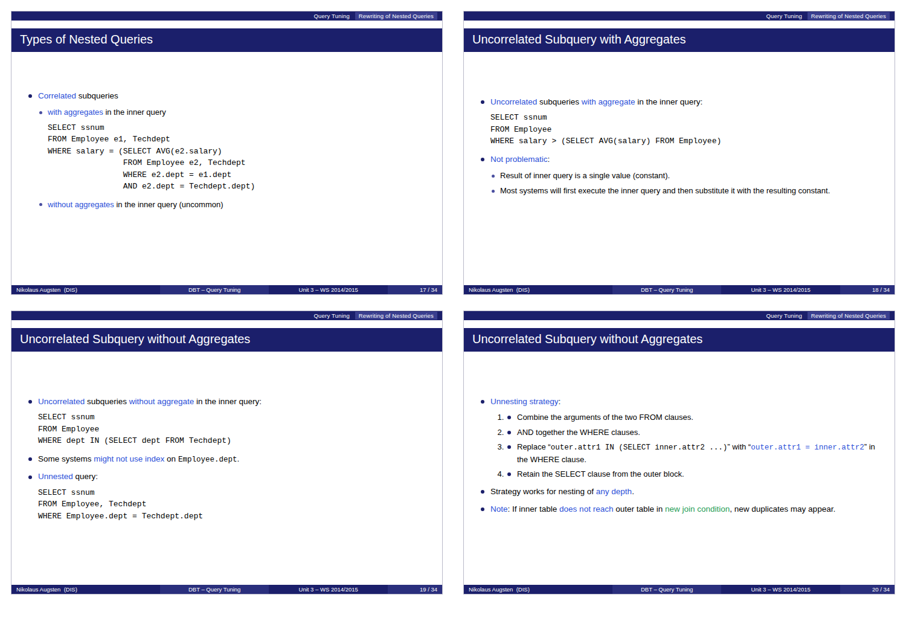Query Tuning Rewriting of Nested Queries
Types of Nested Queries
Correlated subqueries
with aggregates in the inner query SELECT ssnum FROM Employee e1, Techdept WHERE salary = (SELECT AVG(e2.salary) FROM Employee e2, Techdept WHERE e2.dept = e1.dept AND e2.dept = Techdept.dept)
without aggregates in the inner query (uncommon)
Nikolaus Augsten (DIS)
DBT – Query Tuning
Unit 3 – WS 2014/2015
17 / 34
Query Tuning Rewriting of Nested Queries
Uncorrelated Subquery with Aggregates
Uncorrelated subqueries with aggregate in the inner query: SELECT ssnum FROM Employee WHERE salary > (SELECT AVG(salary) FROM Employee)
Not problematic:
Result of inner query is a single value (constant).
Most systems will first execute the inner query and then substitute it with the resulting constant.
Nikolaus Augsten (DIS)
DBT – Query Tuning
Unit 3 – WS 2014/2015
18 / 34
Query Tuning Rewriting of Nested Queries
Uncorrelated Subquery without Aggregates
Uncorrelated subqueries without aggregate in the inner query: SELECT ssnum FROM Employee WHERE dept IN (SELECT dept FROM Techdept)
Some systems might not use index on Employee.dept.
Unnested query: SELECT ssnum FROM Employee, Techdept WHERE Employee.dept = Techdept.dept
Nikolaus Augsten (DIS)
DBT – Query Tuning
Unit 3 – WS 2014/2015
19 / 34
Query Tuning Rewriting of Nested Queries
Uncorrelated Subquery without Aggregates
Unnesting strategy:
Combine the arguments of the two FROM clauses.
AND together the WHERE clauses.
Replace “outer.attr1 IN (SELECT inner.attr2 ...)” with “outer.attr1 = inner.attr2” in the WHERE clause.
Retain the SELECT clause from the outer block.
Strategy works for nesting of any depth.
Note: If inner table does not reach outer table in new join condition, new duplicates may appear.
Nikolaus Augsten (DIS)
DBT – Query Tuning
Unit 3 – WS 2014/2015
20 / 34